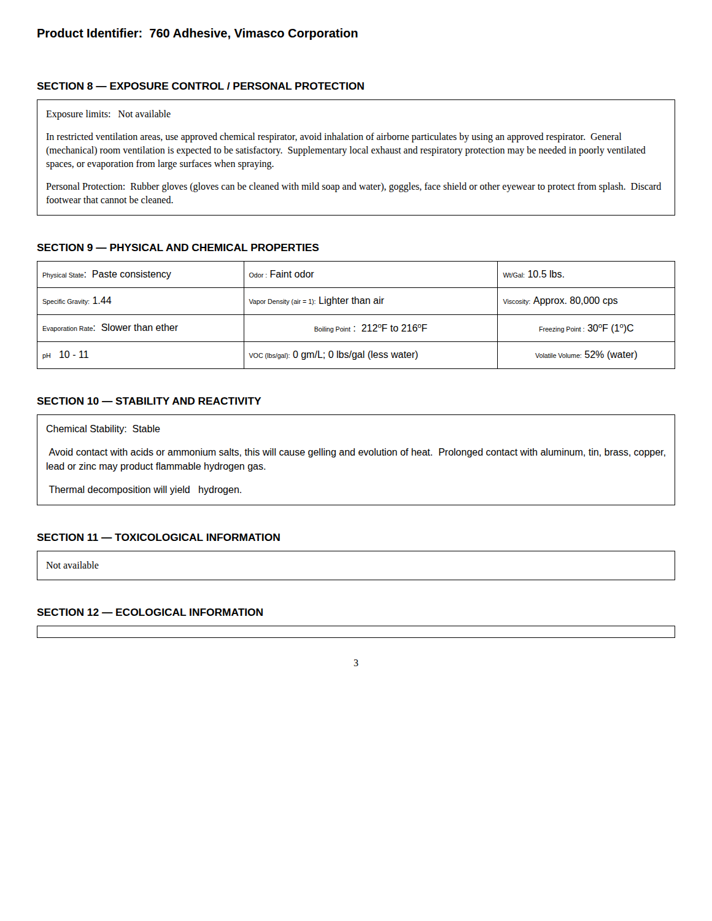Product Identifier: 760 Adhesive, Vimasco Corporation
SECTION 8 — EXPOSURE CONTROL / PERSONAL PROTECTION
Exposure limits: Not available
In restricted ventilation areas, use approved chemical respirator, avoid inhalation of airborne particulates by using an approved respirator. General (mechanical) room ventilation is expected to be satisfactory. Supplementary local exhaust and respiratory protection may be needed in poorly ventilated spaces, or evaporation from large surfaces when spraying.
Personal Protection: Rubber gloves (gloves can be cleaned with mild soap and water), goggles, face shield or other eyewear to protect from splash. Discard footwear that cannot be cleaned.
SECTION 9 — PHYSICAL AND CHEMICAL PROPERTIES
| Physical State : Paste consistency | Odor : Faint odor | Wt/Gal: 10.5 lbs. |
| Specific Gravity: 1.44 | Vapor Density (air = 1): Lighter than air | Viscosity: Approx. 80,000 cps |
| Evaporation Rate : Slower than ether | Boiling Point : 212 o F to 216 o F | Freezing Point : 30 o F (1 o )C |
| pH 10 - 11 | VOC (lbs/gal): 0 gm/L; 0 lbs/gal (less water) | Volatile Volume: 52% (water) |
SECTION 10 — STABILITY AND REACTIVITY
Chemical Stability: Stable
Avoid contact with acids or ammonium salts, this will cause gelling and evolution of heat. Prolonged contact with aluminum, tin, brass, copper, lead or zinc may product flammable hydrogen gas.
Thermal decomposition will yield hydrogen.
SECTION 11 — TOXICOLOGICAL INFORMATION
Not available
SECTION 12 — ECOLOGICAL INFORMATION
3